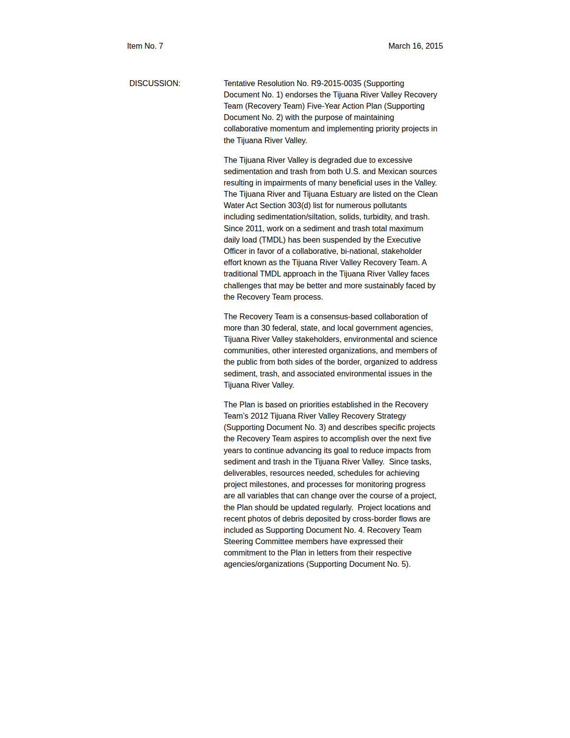Item No. 7
March 16, 2015
DISCUSSION:
Tentative Resolution No. R9-2015-0035 (Supporting Document No. 1) endorses the Tijuana River Valley Recovery Team (Recovery Team) Five-Year Action Plan (Supporting Document No. 2) with the purpose of maintaining collaborative momentum and implementing priority projects in the Tijuana River Valley.
The Tijuana River Valley is degraded due to excessive sedimentation and trash from both U.S. and Mexican sources resulting in impairments of many beneficial uses in the Valley. The Tijuana River and Tijuana Estuary are listed on the Clean Water Act Section 303(d) list for numerous pollutants including sedimentation/siltation, solids, turbidity, and trash. Since 2011, work on a sediment and trash total maximum daily load (TMDL) has been suspended by the Executive Officer in favor of a collaborative, bi-national, stakeholder effort known as the Tijuana River Valley Recovery Team. A traditional TMDL approach in the Tijuana River Valley faces challenges that may be better and more sustainably faced by the Recovery Team process.
The Recovery Team is a consensus-based collaboration of more than 30 federal, state, and local government agencies, Tijuana River Valley stakeholders, environmental and science communities, other interested organizations, and members of the public from both sides of the border, organized to address sediment, trash, and associated environmental issues in the Tijuana River Valley.
The Plan is based on priorities established in the Recovery Team’s 2012 Tijuana River Valley Recovery Strategy (Supporting Document No. 3) and describes specific projects the Recovery Team aspires to accomplish over the next five years to continue advancing its goal to reduce impacts from sediment and trash in the Tijuana River Valley. Since tasks, deliverables, resources needed, schedules for achieving project milestones, and processes for monitoring progress are all variables that can change over the course of a project, the Plan should be updated regularly. Project locations and recent photos of debris deposited by cross-border flows are included as Supporting Document No. 4. Recovery Team Steering Committee members have expressed their commitment to the Plan in letters from their respective agencies/organizations (Supporting Document No. 5).